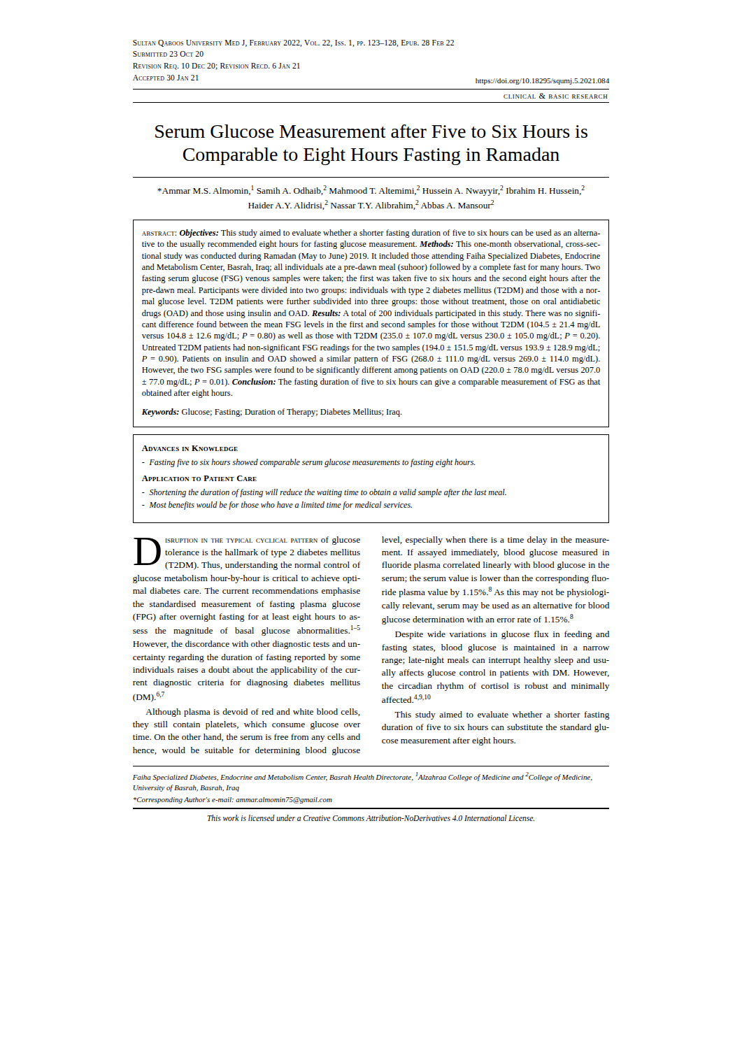Sultan Qaboos University Med J, February 2022, Vol. 22, Iss. 1, pp. 123–128, Epub. 28 Feb 22 Submitted 23 Oct 20 Revision Req. 10 Dec 20; Revision Recd. 6 Jan 21 Accepted 30 Jan 21
https://doi.org/10.18295/squmj.5.2021.084
clinical & basic research
Serum Glucose Measurement after Five to Six Hours is Comparable to Eight Hours Fasting in Ramadan
*Ammar M.S. Almomin,1 Samih A. Odhaib,2 Mahmood T. Altemimi,2 Hussein A. Nwayyir,2 Ibrahim H. Hussein,2
Haider A.Y. Alidrisi,2 Nassar T.Y. Alibrahim,2 Abbas A. Mansour2
abstract: Objectives: This study aimed to evaluate whether a shorter fasting duration of five to six hours can be used as an alternative to the usually recommended eight hours for fasting glucose measurement. Methods: This one-month observational, cross-sectional study was conducted during Ramadan (May to June) 2019. It included those attending Faiha Specialized Diabetes, Endocrine and Metabolism Center, Basrah, Iraq; all individuals ate a pre-dawn meal (suhoor) followed by a complete fast for many hours. Two fasting serum glucose (FSG) venous samples were taken; the first was taken five to six hours and the second eight hours after the pre-dawn meal. Participants were divided into two groups: individuals with type 2 diabetes mellitus (T2DM) and those with a normal glucose level. T2DM patients were further subdivided into three groups: those without treatment, those on oral antidiabetic drugs (OAD) and those using insulin and OAD. Results: A total of 200 individuals participated in this study. There was no significant difference found between the mean FSG levels in the first and second samples for those without T2DM (104.5 ± 21.4 mg/dL versus 104.8 ± 12.6 mg/dL; P = 0.80) as well as those with T2DM (235.0 ± 107.0 mg/dL versus 230.0 ± 105.0 mg/dL; P = 0.20). Untreated T2DM patients had non-significant FSG readings for the two samples (194.0 ± 151.5 mg/dL versus 193.9 ± 128.9 mg/dL; P = 0.90). Patients on insulin and OAD showed a similar pattern of FSG (268.0 ± 111.0 mg/dL versus 269.0 ± 114.0 mg/dL). However, the two FSG samples were found to be significantly different among patients on OAD (220.0 ± 78.0 mg/dL versus 207.0 ± 77.0 mg/dL; P = 0.01). Conclusion: The fasting duration of five to six hours can give a comparable measurement of FSG as that obtained after eight hours.
Keywords: Glucose; Fasting; Duration of Therapy; Diabetes Mellitus; Iraq.
Advances in Knowledge
Fasting five to six hours showed comparable serum glucose measurements to fasting eight hours.
Application to Patient Care
Shortening the duration of fasting will reduce the waiting time to obtain a valid sample after the last meal.
Most benefits would be for those who have a limited time for medical services.
Disruption in the typical cyclical pattern of glucose tolerance is the hallmark of type 2 diabetes mellitus (T2DM). Thus, understanding the normal control of glucose metabolism hour-by-hour is critical to achieve optimal diabetes care. The current recommendations emphasise the standardised measurement of fasting plasma glucose (FPG) after overnight fasting for at least eight hours to assess the magnitude of basal glucose abnormalities.1–5 However, the discordance with other diagnostic tests and uncertainty regarding the duration of fasting reported by some individuals raises a doubt about the applicability of the current diagnostic criteria for diagnosing diabetes mellitus (DM).6,7
Although plasma is devoid of red and white blood cells, they still contain platelets, which consume glucose over time. On the other hand, the serum is free from any cells and hence, would be suitable for determining blood glucose level, especially when there is a time delay in the measurement. If assayed immediately, blood glucose measured in fluoride plasma correlated linearly with blood glucose in the serum; the serum value is lower than the corresponding fluoride plasma value by 1.15%.8 As this may not be physiologically relevant, serum may be used as an alternative for blood glucose determination with an error rate of 1.15%.8
Despite wide variations in glucose flux in feeding and fasting states, blood glucose is maintained in a narrow range; late-night meals can interrupt healthy sleep and usually affects glucose control in patients with DM. However, the circadian rhythm of cortisol is robust and minimally affected.4,9,10
This study aimed to evaluate whether a shorter fasting duration of five to six hours can substitute the standard glucose measurement after eight hours.
Faiha Specialized Diabetes, Endocrine and Metabolism Center, Basrah Health Directorate, 1Alzahraa College of Medicine and 2College of Medicine, University of Basrah, Basrah, Iraq
*Corresponding Author's e-mail: ammar.almomin75@gmail.com
This work is licensed under a Creative Commons Attribution-NoDerivatives 4.0 International License.